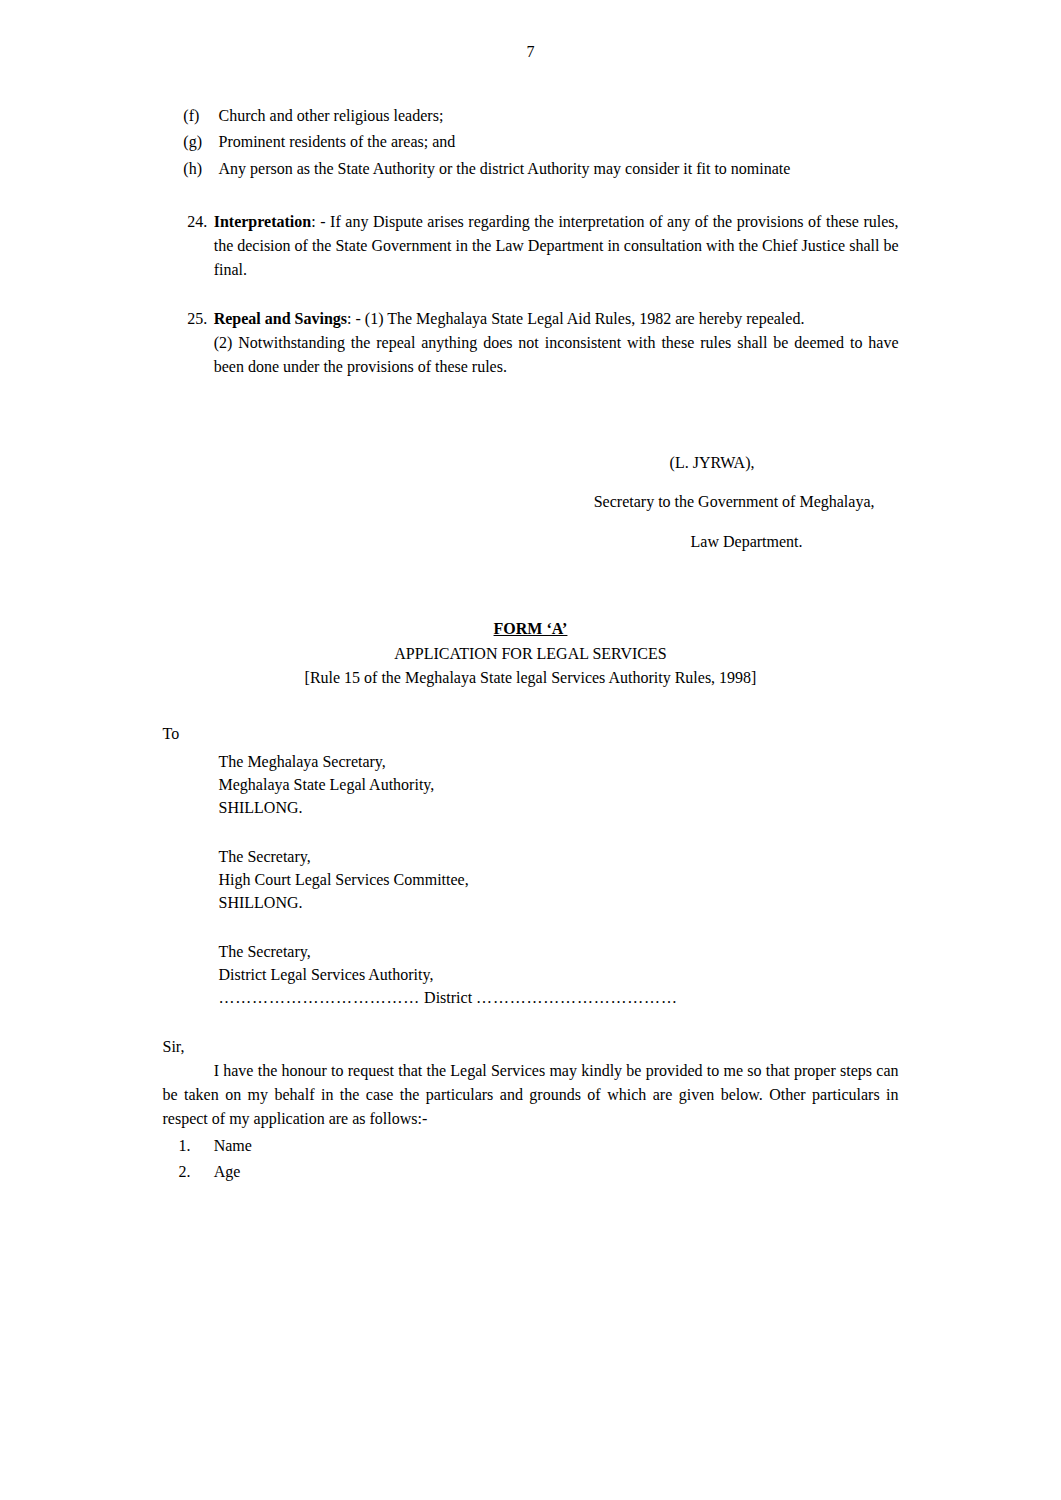7
(f) Church and other religious leaders;
(g) Prominent residents of the areas; and
(h) Any person as the State Authority or the district Authority may consider it fit to nominate
24. Interpretation: - If any Dispute arises regarding the interpretation of any of the provisions of these rules, the decision of the State Government in the Law Department in consultation with the Chief Justice shall be final.
25. Repeal and Savings: - (1) The Meghalaya State Legal Aid Rules, 1982 are hereby repealed.
(2) Notwithstanding the repeal anything does not inconsistent with these rules shall be deemed to have been done under the provisions of these rules.
(L. JYRWA),
Secretary to the Government of Meghalaya,
Law Department.
FORM ‘A’
APPLICATION FOR LEGAL SERVICES
[Rule 15 of the Meghalaya State legal Services Authority Rules, 1998]
To
The Meghalaya Secretary,
Meghalaya State Legal Authority,
SHILLONG.
The Secretary,
High Court Legal Services Committee,
SHILLONG.
The Secretary,
District Legal Services Authority,
……………………………… District ………………………………
Sir,
I have the honour to request that the Legal Services may kindly be provided to me so that proper steps can be taken on my behalf in the case the particulars and grounds of which are given below. Other particulars in respect of my application are as follows:-
1. Name
2. Age